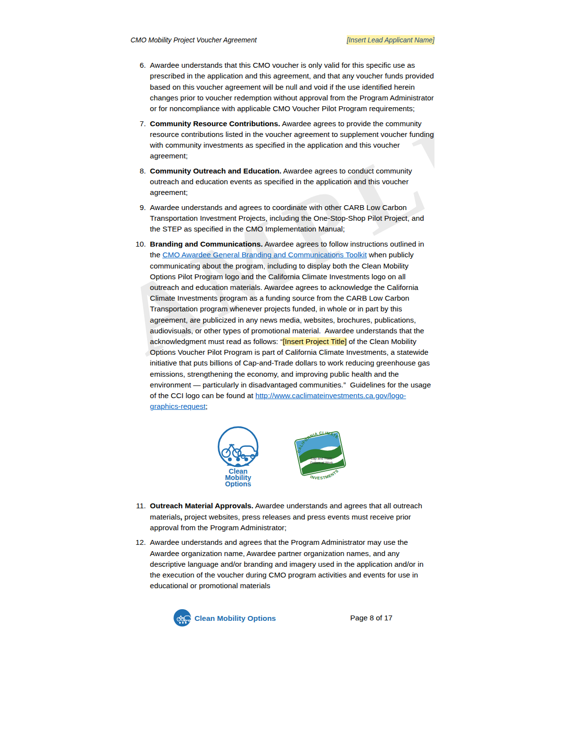SAMPLE
CMO Mobility Project Voucher Agreement
[Insert Lead Applicant Name]
6. Awardee understands that this CMO voucher is only valid for this specific use as prescribed in the application and this agreement, and that any voucher funds provided based on this voucher agreement will be null and void if the use identified herein changes prior to voucher redemption without approval from the Program Administrator or for noncompliance with applicable CMO Voucher Pilot Program requirements;
7. Community Resource Contributions. Awardee agrees to provide the community resource contributions listed in the voucher agreement to supplement voucher funding with community investments as specified in the application and this voucher agreement;
8. Community Outreach and Education. Awardee agrees to conduct community outreach and education events as specified in the application and this voucher agreement;
9. Awardee understands and agrees to coordinate with other CARB Low Carbon Transportation Investment Projects, including the One-Stop-Shop Pilot Project, and the STEP as specified in the CMO Implementation Manual;
10. Branding and Communications. Awardee agrees to follow instructions outlined in the CMO Awardee General Branding and Communications Toolkit when publicly communicating about the program, including to display both the Clean Mobility Options Pilot Program logo and the California Climate Investments logo on all outreach and education materials. Awardee agrees to acknowledge the California Climate Investments program as a funding source from the CARB Low Carbon Transportation program whenever projects funded, in whole or in part by this agreement, are publicized in any news media, websites, brochures, publications, audiovisuals, or other types of promotional material. Awardee understands that the acknowledgment must read as follows: “[Insert Project Title] of the Clean Mobility Options Voucher Pilot Program is part of California Climate Investments, a statewide initiative that puts billions of Cap-and-Trade dollars to work reducing greenhouse gas emissions, strengthening the economy, and improving public health and the environment — particularly in disadvantaged communities.” Guidelines for the usage of the CCI logo can be found at http://www.caclimateinvestments.ca.gov/logo-graphics-request;
Clean Mobility Options CALIFORNIA CLIMATE INVESTMENTS Cap and Trade Dollars at Work
11. Outreach Material Approvals. Awardee understands and agrees that all outreach materials, project websites, press releases and press events must receive prior approval from the Program Administrator;
12. Awardee understands and agrees that the Program Administrator may use the Awardee organization name, Awardee partner organization names, and any descriptive language and/or branding and imagery used in the application and/or in the execution of the voucher during CMO program activities and events for use in educational or promotional materials
Clean Mobility Options
Page 8 of 17